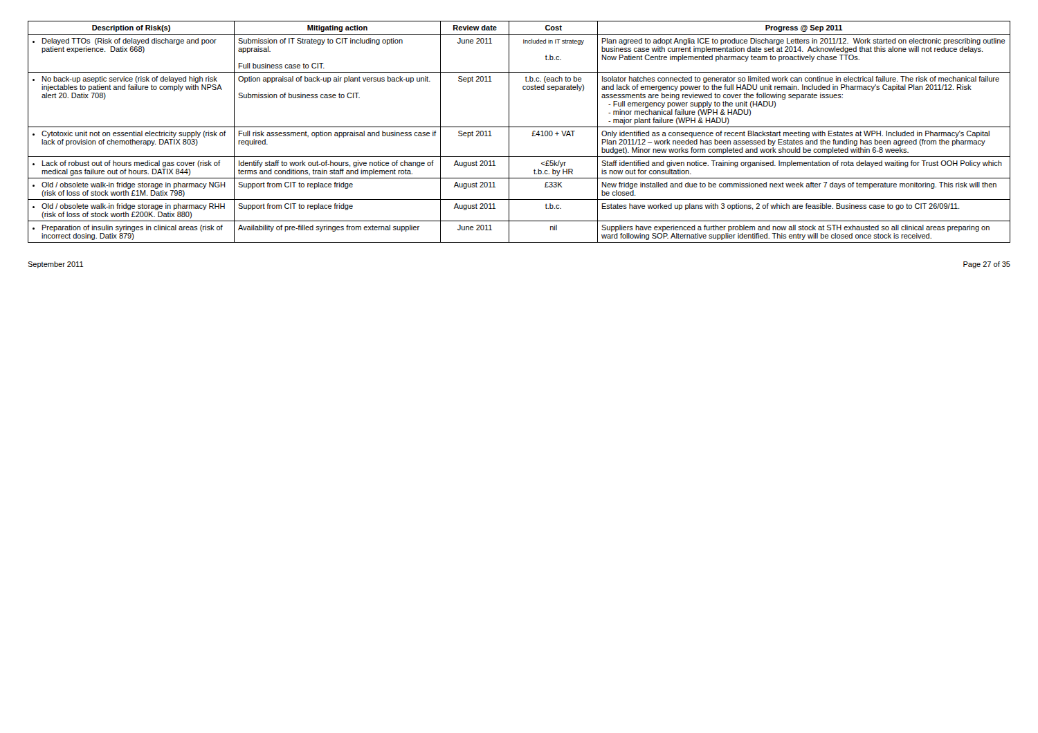| Description of Risk(s) | Mitigating action | Review date | Cost | Progress @ Sep 2011 |
| --- | --- | --- | --- | --- |
| Delayed TTOs (Risk of delayed discharge and poor patient experience. Datix 668) | Submission of IT Strategy to CIT including option appraisal. Full business case to CIT. | June 2011 | Included in IT strategy t.b.c. | Plan agreed to adopt Anglia ICE to produce Discharge Letters in 2011/12. Work started on electronic prescribing outline business case with current implementation date set at 2014. Acknowledged that this alone will not reduce delays. Now Patient Centre implemented pharmacy team to proactively chase TTOs. |
| No back-up aseptic service (risk of delayed high risk injectables to patient and failure to comply with NPSA alert 20. Datix 708) | Option appraisal of back-up air plant versus back-up unit. Submission of business case to CIT. | Sept 2011 | t.b.c. (each to be costed separately) | Isolator hatches connected to generator so limited work can continue in electrical failure. The risk of mechanical failure and lack of emergency power to the full HADU unit remain. Included in Pharmacy's Capital Plan 2011/12. Risk assessments are being reviewed to cover the following separate issues: Full emergency power supply to the unit (HADU) minor mechanical failure (WPH & HADU) major plant failure (WPH & HADU) |
| Cytotoxic unit not on essential electricity supply (risk of lack of provision of chemotherapy. DATIX 803) | Full risk assessment, option appraisal and business case if required. | Sept 2011 | £4100 + VAT | Only identified as a consequence of recent Blackstart meeting with Estates at WPH. Included in Pharmacy's Capital Plan 2011/12 – work needed has been assessed by Estates and the funding has been agreed (from the pharmacy budget). Minor new works form completed and work should be completed within 6-8 weeks. |
| Lack of robust out of hours medical gas cover (risk of medical gas failure out of hours. DATIX 844) | Identify staff to work out-of-hours, give notice of change of terms and conditions, train staff and implement rota. | August 2011 | <£5k/yr t.b.c. by HR | Staff identified and given notice. Training organised. Implementation of rota delayed waiting for Trust OOH Policy which is now out for consultation. |
| Old / obsolete walk-in fridge storage in pharmacy NGH (risk of loss of stock worth £1M. Datix 798) | Support from CIT to replace fridge | August 2011 | £33K | New fridge installed and due to be commissioned next week after 7 days of temperature monitoring. This risk will then be closed. |
| Old / obsolete walk-in fridge storage in pharmacy RHH (risk of loss of stock worth £200K. Datix 880) | Support from CIT to replace fridge | August 2011 | t.b.c. | Estates have worked up plans with 3 options, 2 of which are feasible. Business case to go to CIT 26/09/11. |
| Preparation of insulin syringes in clinical areas (risk of incorrect dosing. Datix 879) | Availability of pre-filled syringes from external supplier | June 2011 | nil | Suppliers have experienced a further problem and now all stock at STH exhausted so all clinical areas preparing on ward following SOP. Alternative supplier identified. This entry will be closed once stock is received. |
September 2011 Page 27 of 35